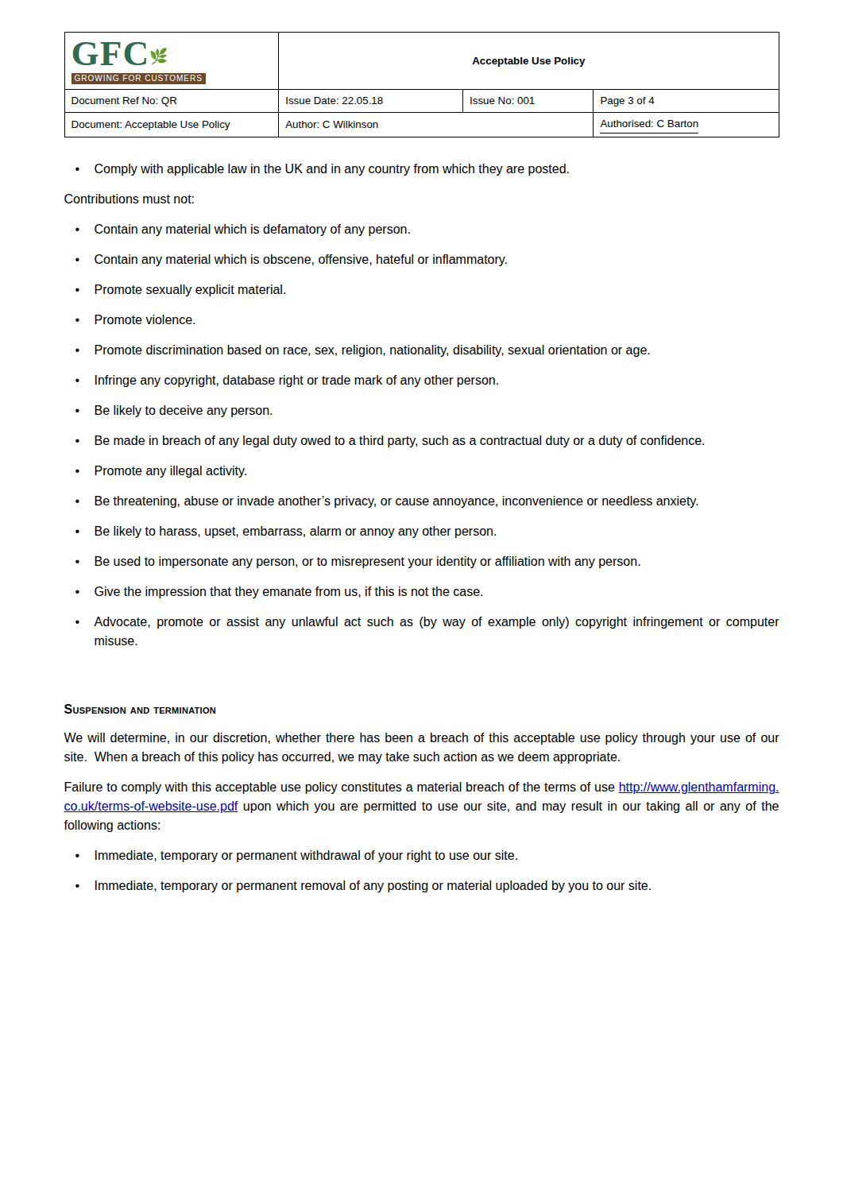| GFC 🌿 Growing for Customers | Acceptable Use Policy |
| Document Ref No: QR | Issue Date: 22.05.18 | Issue No: 001 | Page 3 of 4 |
| Document: Acceptable Use Policy | Author: C Wilkinson | Authorised: C Barton |
Comply with applicable law in the UK and in any country from which they are posted.
Contributions must not:
Contain any material which is defamatory of any person.
Contain any material which is obscene, offensive, hateful or inflammatory.
Promote sexually explicit material.
Promote violence.
Promote discrimination based on race, sex, religion, nationality, disability, sexual orientation or age.
Infringe any copyright, database right or trade mark of any other person.
Be likely to deceive any person.
Be made in breach of any legal duty owed to a third party, such as a contractual duty or a duty of confidence.
Promote any illegal activity.
Be threatening, abuse or invade another’s privacy, or cause annoyance, inconvenience or needless anxiety.
Be likely to harass, upset, embarrass, alarm or annoy any other person.
Be used to impersonate any person, or to misrepresent your identity or affiliation with any person.
Give the impression that they emanate from us, if this is not the case.
Advocate, promote or assist any unlawful act such as (by way of example only) copyright infringement or computer misuse.
Suspension and termination
We will determine, in our discretion, whether there has been a breach of this acceptable use policy through your use of our site. When a breach of this policy has occurred, we may take such action as we deem appropriate.
Failure to comply with this acceptable use policy constitutes a material breach of the terms of use http://www.glenthamfarming.co.uk/terms-of-website-use.pdf upon which you are permitted to use our site, and may result in our taking all or any of the following actions:
Immediate, temporary or permanent withdrawal of your right to use our site.
Immediate, temporary or permanent removal of any posting or material uploaded by you to our site.